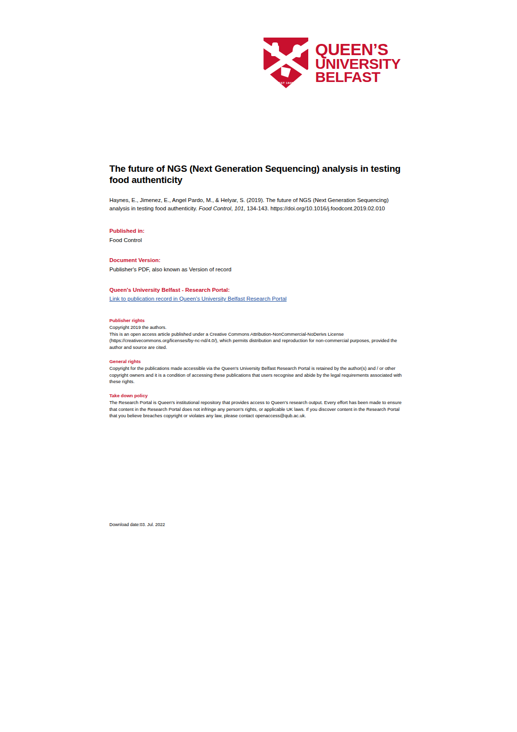EST 1845
QUEEN’S
UNIVERSITY
BELFAST
The future of NGS (Next Generation Sequencing) analysis in testing
food authenticity
Haynes, E., Jimenez, E., Angel Pardo, M., & Helyar, S. (2019). The future of NGS (Next Generation Sequencing) analysis in testing food authenticity. Food Control, 101, 134-143. https://doi.org/10.1016/j.foodcont.2019.02.010
Published in:
Food Control
Document Version:
Publisher's PDF, also known as Version of record
Queen's University Belfast - Research Portal:
Link to publication record in Queen's University Belfast Research Portal
Publisher rights
Copyright 2019 the authors.
This is an open access article published under a Creative Commons Attribution-NonCommercial-NoDerivs License (https://creativecommons.org/licenses/by-nc-nd/4.0/), which permits distribution and reproduction for non-commercial purposes, provided the author and source are cited.
General rights
Copyright for the publications made accessible via the Queen's University Belfast Research Portal is retained by the author(s) and / or other copyright owners and it is a condition of accessing these publications that users recognise and abide by the legal requirements associated with these rights.
Take down policy
The Research Portal is Queen's institutional repository that provides access to Queen's research output. Every effort has been made to ensure that content in the Research Portal does not infringe any person's rights, or applicable UK laws. If you discover content in the Research Portal that you believe breaches copyright or violates any law, please contact openaccess@qub.ac.uk.
Download date:03. Jul. 2022